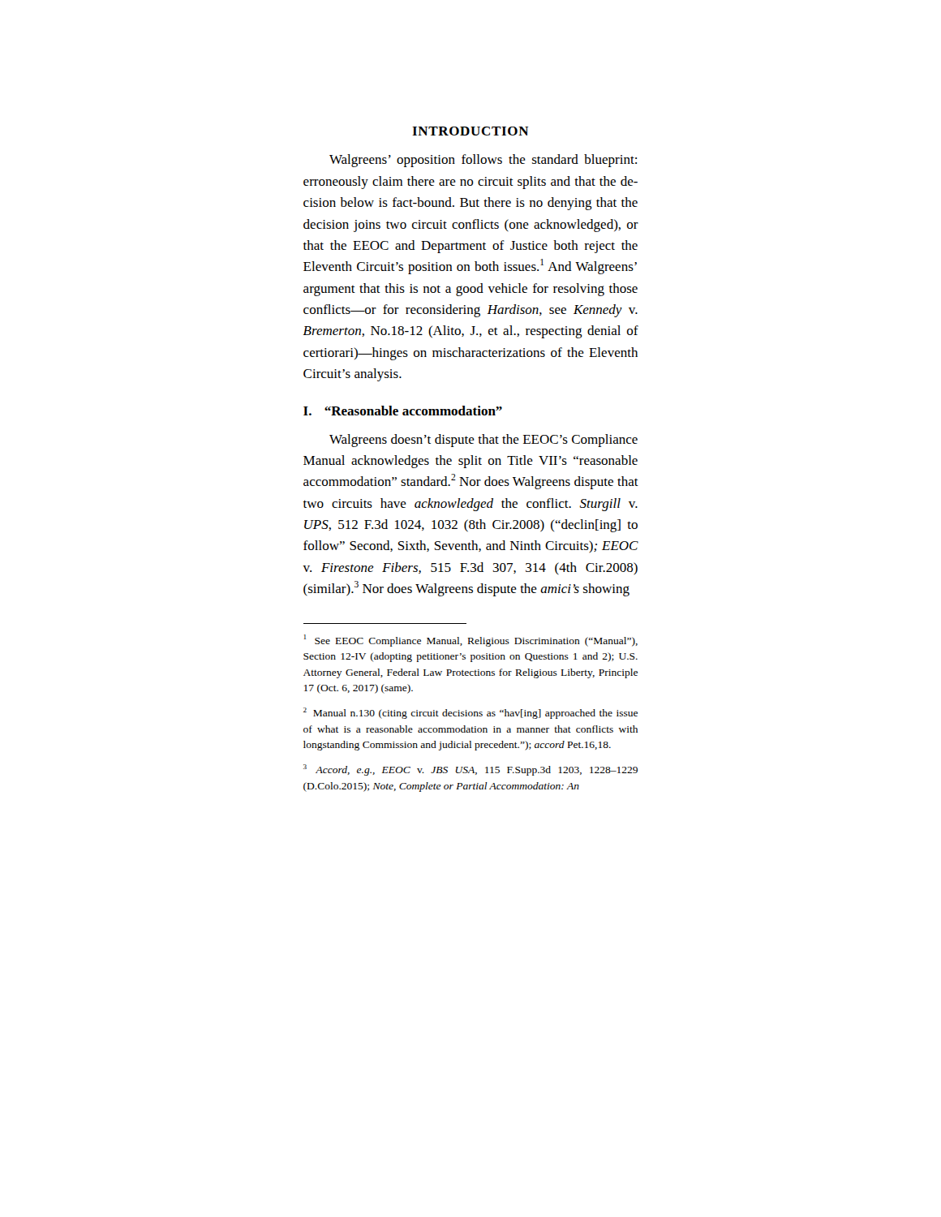Introduction
Walgreens’ opposition follows the standard blueprint: erroneously claim there are no circuit splits and that the decision below is fact-bound. But there is no denying that the decision joins two circuit conflicts (one acknowledged), or that the EEOC and Department of Justice both reject the Eleventh Circuit’s position on both issues.1 And Walgreens’ argument that this is not a good vehicle for resolving those conflicts—or for reconsidering Hardison, see Kennedy v. Bremerton, No.18-12 (Alito, J., et al., respecting denial of certiorari)—hinges on mischaracterizations of the Eleventh Circuit’s analysis.
I.“Reasonable accommodation”
Walgreens doesn’t dispute that the EEOC’s Compliance Manual acknowledges the split on Title VII’s “reasonable accommodation” standard.2 Nor does Walgreens dispute that two circuits have acknowledged the conflict. Sturgill v. UPS, 512 F.3d 1024, 1032 (8th Cir.2008) (“declin[ing] to follow” Second, Sixth, Seventh, and Ninth Circuits); EEOC v. Firestone Fibers, 515 F.3d 307, 314 (4th Cir.2008) (similar).3 Nor does Walgreens dispute the amici’s showing
1 See EEOC Compliance Manual, Religious Discrimination (“Manual”), Section 12-IV (adopting petitioner’s position on Questions 1 and 2); U.S. Attorney General, Federal Law Protections for Religious Liberty, Principle 17 (Oct. 6, 2017) (same).
2 Manual n.130 (citing circuit decisions as “hav[ing] approached the issue of what is a reasonable accommodation in a manner that conflicts with longstanding Commission and judicial precedent.”); accord Pet.16,18.
3 Accord, e.g., EEOC v. JBS USA, 115 F.Supp.3d 1203, 1228–1229 (D.Colo.2015); Note, Complete or Partial Accommodation: An